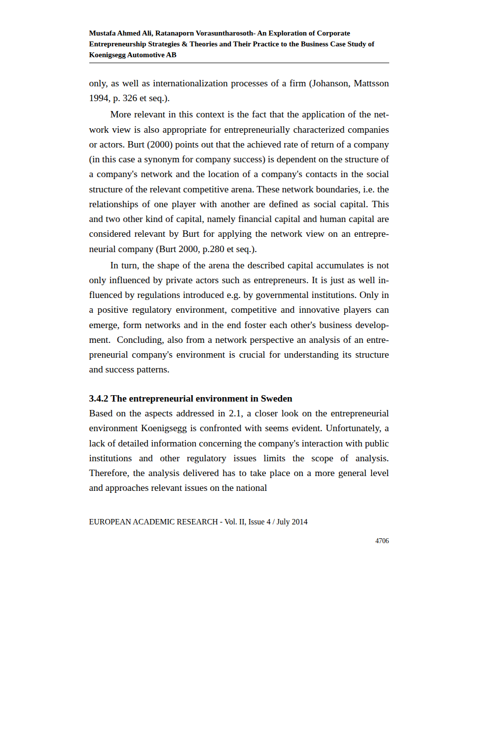Mustafa Ahmed Ali, Ratanaporn Vorasuntharosoth- An Exploration of Corporate Entrepreneurship Strategies & Theories and Their Practice to the Business Case Study of Koenigsegg Automotive AB
only, as well as internationalization processes of a firm (Johanson, Mattsson 1994, p. 326 et seq.).
More relevant in this context is the fact that the application of the network view is also appropriate for entrepreneurially characterized companies or actors. Burt (2000) points out that the achieved rate of return of a company (in this case a synonym for company success) is dependent on the structure of a company's network and the location of a company's contacts in the social structure of the relevant competitive arena. These network boundaries, i.e. the relationships of one player with another are defined as social capital. This and two other kind of capital, namely financial capital and human capital are considered relevant by Burt for applying the network view on an entrepreneurial company (Burt 2000, p.280 et seq.).
In turn, the shape of the arena the described capital accumulates is not only influenced by private actors such as entrepreneurs. It is just as well influenced by regulations introduced e.g. by governmental institutions. Only in a positive regulatory environment, competitive and innovative players can emerge, form networks and in the end foster each other's business development. Concluding, also from a network perspective an analysis of an entrepreneurial company's environment is crucial for understanding its structure and success patterns.
3.4.2 The entrepreneurial environment in Sweden
Based on the aspects addressed in 2.1, a closer look on the entrepreneurial environment Koenigsegg is confronted with seems evident. Unfortunately, a lack of detailed information concerning the company's interaction with public institutions and other regulatory issues limits the scope of analysis. Therefore, the analysis delivered has to take place on a more general level and approaches relevant issues on the national
EUROPEAN ACADEMIC RESEARCH - Vol. II, Issue 4 / July 2014
4706